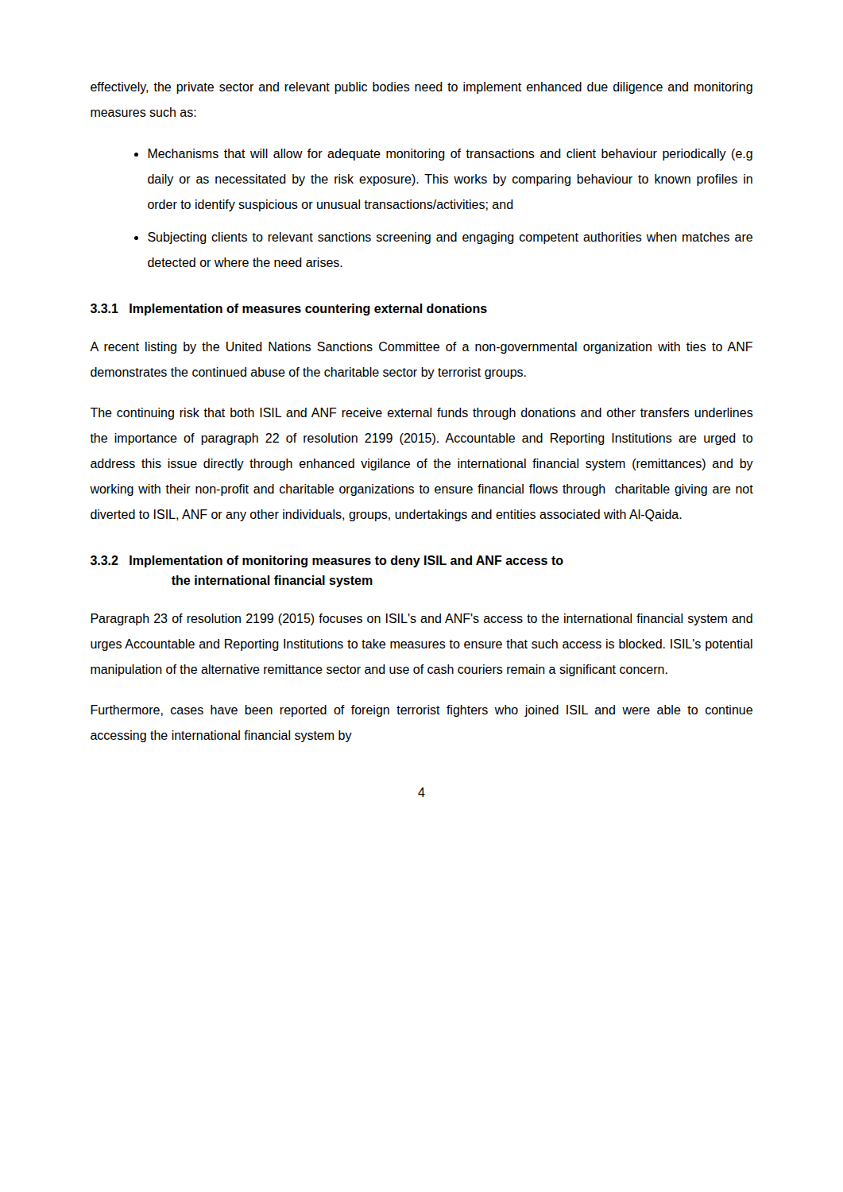effectively, the private sector and relevant public bodies need to implement enhanced due diligence and monitoring measures such as:
Mechanisms that will allow for adequate monitoring of transactions and client behaviour periodically (e.g daily or as necessitated by the risk exposure). This works by comparing behaviour to known profiles in order to identify suspicious or unusual transactions/activities; and
Subjecting clients to relevant sanctions screening and engaging competent authorities when matches are detected or where the need arises.
3.3.1 Implementation of measures countering external donations
A recent listing by the United Nations Sanctions Committee of a non-governmental organization with ties to ANF demonstrates the continued abuse of the charitable sector by terrorist groups.
The continuing risk that both ISIL and ANF receive external funds through donations and other transfers underlines the importance of paragraph 22 of resolution 2199 (2015). Accountable and Reporting Institutions are urged to address this issue directly through enhanced vigilance of the international financial system (remittances) and by working with their non-profit and charitable organizations to ensure financial flows through charitable giving are not diverted to ISIL, ANF or any other individuals, groups, undertakings and entities associated with Al-Qaida.
3.3.2 Implementation of monitoring measures to deny ISIL and ANF access to
the international financial system
Paragraph 23 of resolution 2199 (2015) focuses on ISIL's and ANF's access to the international financial system and urges Accountable and Reporting Institutions to take measures to ensure that such access is blocked. ISIL's potential manipulation of the alternative remittance sector and use of cash couriers remain a significant concern.
Furthermore, cases have been reported of foreign terrorist fighters who joined ISIL and were able to continue accessing the international financial system by
4